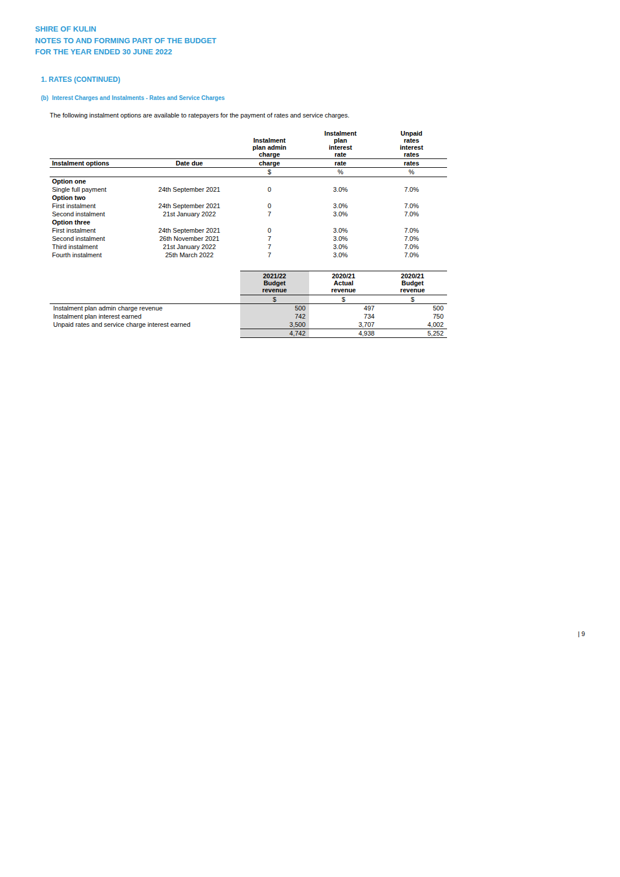SHIRE OF KULIN
NOTES TO AND FORMING PART OF THE BUDGET
FOR THE YEAR ENDED 30 JUNE 2022
1. RATES (CONTINUED)
(b) Interest Charges and Instalments - Rates and Service Charges
The following instalment options are available to ratepayers for the payment of rates and service charges.
| | | Instalment plan admin charge | Instalment plan interest rate | Unpaid rates interest rates |
| --- | --- | --- | --- | --- |
| Instalment options | Date due | charge | rate | rates |
| | | $ | % | % |
| Option one | | | | |
| Single full payment | 24th September 2021 | 0 | 3.0% | 7.0% |
| Option two | | | | |
| First instalment | 24th September 2021 | 0 | 3.0% | 7.0% |
| Second instalment | 21st January 2022 | 7 | 3.0% | 7.0% |
| Option three | | | | |
| First instalment | 24th September 2021 | 0 | 3.0% | 7.0% |
| Second instalment | 26th November 2021 | 7 | 3.0% | 7.0% |
| Third instalment | 21st January 2022 | 7 | 3.0% | 7.0% |
| Fourth instalment | 25th March 2022 | 7 | 3.0% | 7.0% |
| | 2021/22 Budget revenue | 2020/21 Actual revenue | 2020/21 Budget revenue |
| --- | --- | --- | --- |
| | $ | $ | $ |
| Instalment plan admin charge revenue | 500 | 497 | 500 |
| Instalment plan interest earned | 742 | 734 | 750 |
| Unpaid rates and service charge interest earned | 3,500 | 3,707 | 4,002 |
| | 4,742 | 4,938 | 5,252 |
| 9